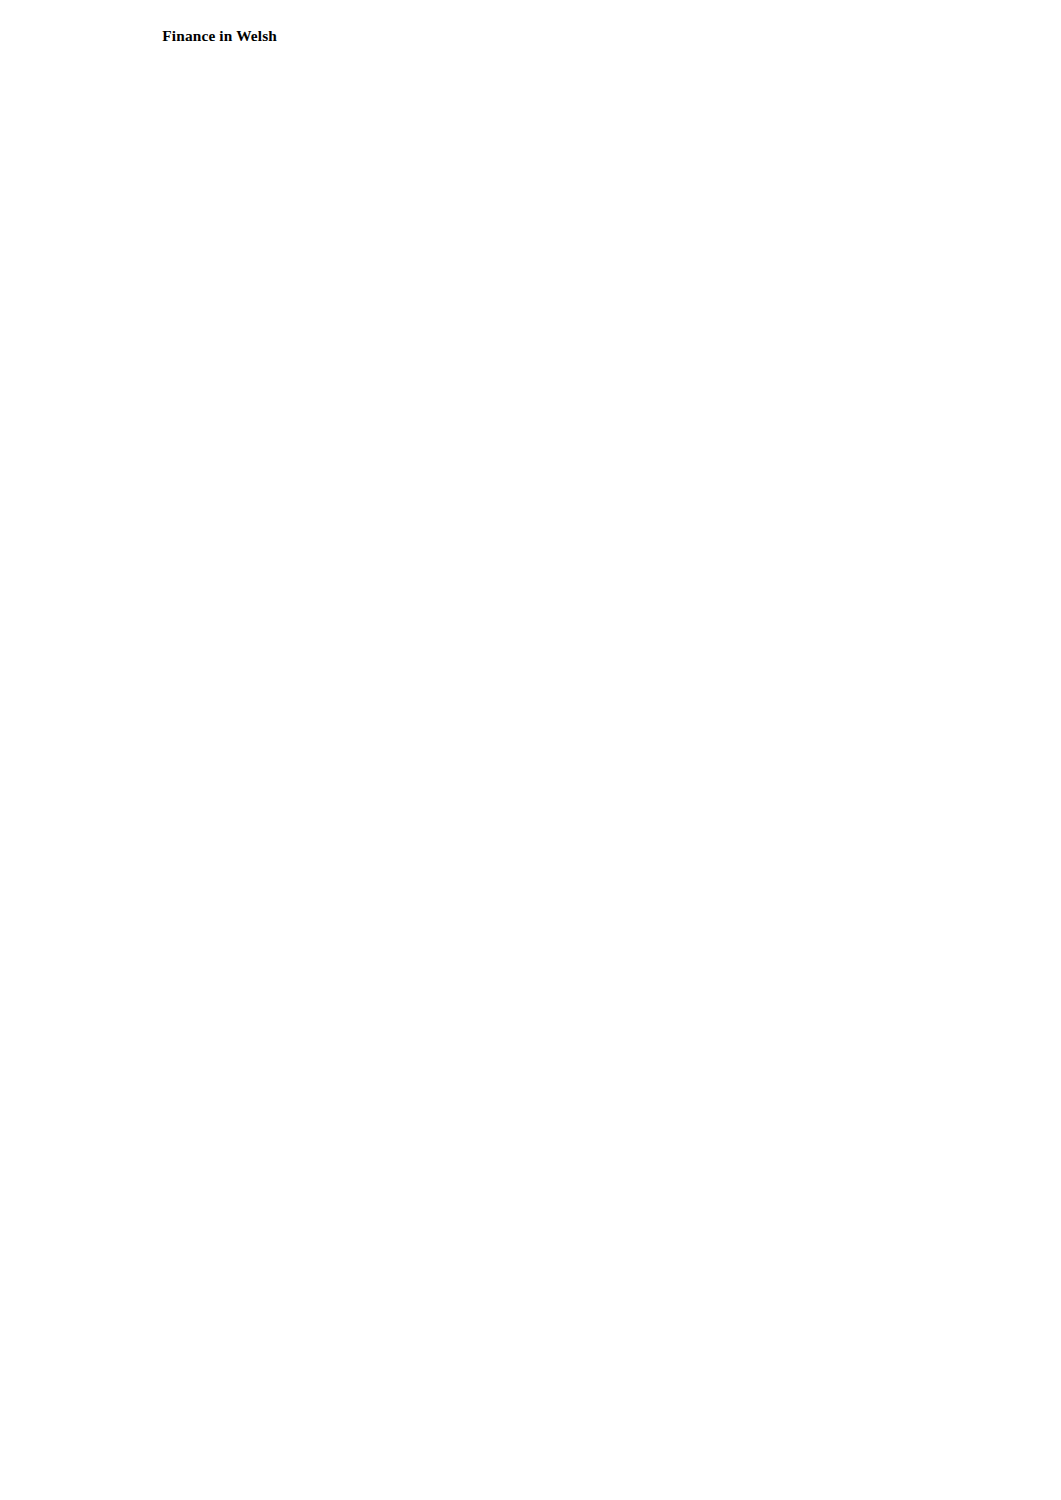Finance in Welsh